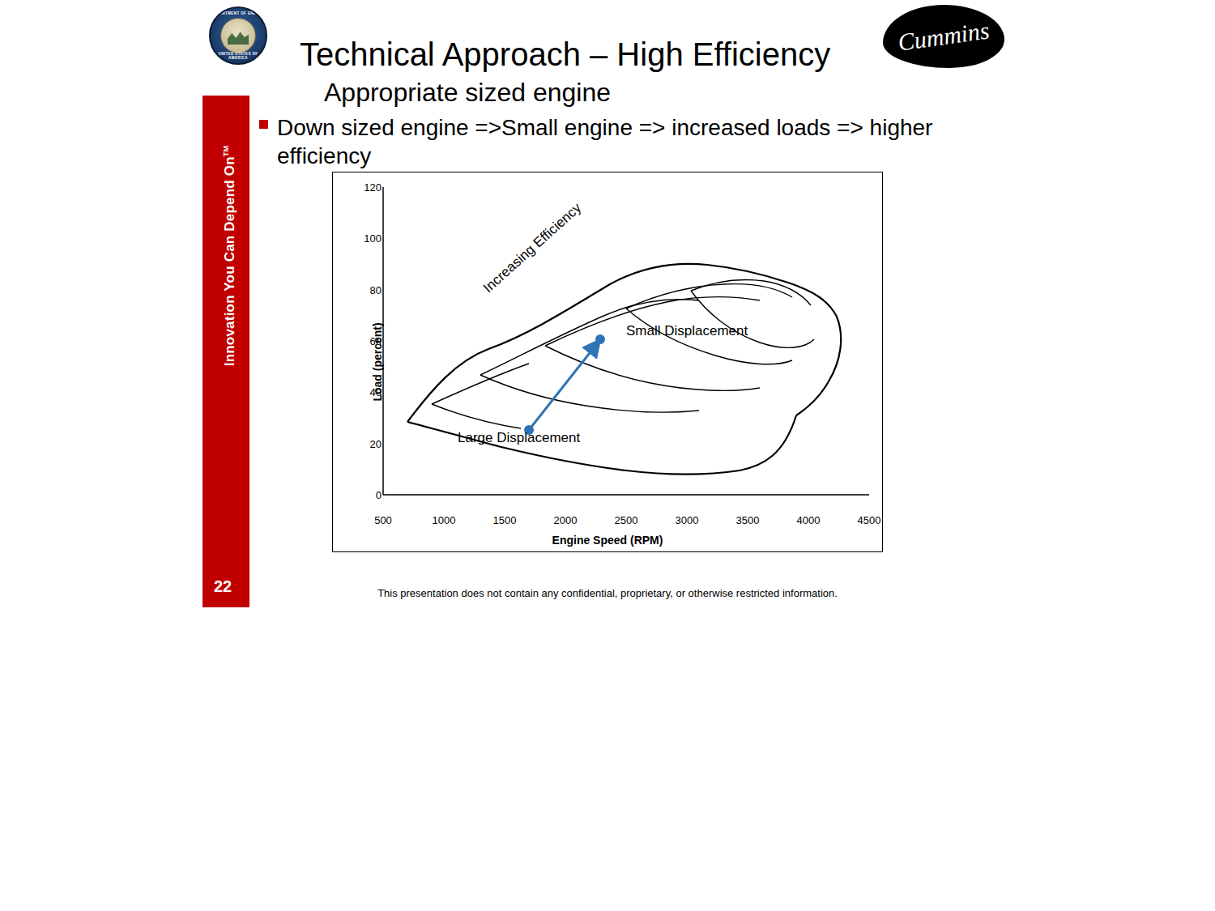Innovation You Can Depend OnTM
22
DEPARTMENT OF ENERGY
UNITED STATES OF AMERICA
Cummins
Technical Approach – High Efficiency
Appropriate sized engine
Down sized engine =>Small engine => increased loads => higher efficiency
Load (percent)
Engine Speed (RPM)
120 100 80 60 40 20 0
500 1000 1500 2000 2500 3000 3500 4000 4500
Increasing Efficiency
Small Displacement
Large Displacement
This presentation does not contain any confidential, proprietary, or otherwise restricted information.